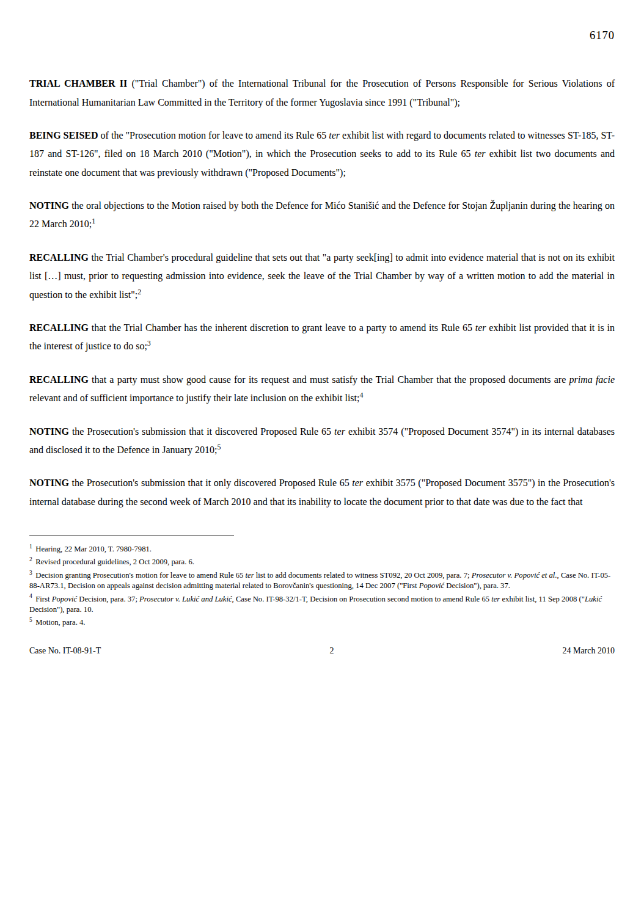6170
TRIAL CHAMBER II ("Trial Chamber") of the International Tribunal for the Prosecution of Persons Responsible for Serious Violations of International Humanitarian Law Committed in the Territory of the former Yugoslavia since 1991 ("Tribunal");
BEING SEISED of the "Prosecution motion for leave to amend its Rule 65 ter exhibit list with regard to documents related to witnesses ST-185, ST-187 and ST-126", filed on 18 March 2010 ("Motion"), in which the Prosecution seeks to add to its Rule 65 ter exhibit list two documents and reinstate one document that was previously withdrawn ("Proposed Documents");
NOTING the oral objections to the Motion raised by both the Defence for Mićo Stanišić and the Defence for Stojan Župljanin during the hearing on 22 March 2010;1
RECALLING the Trial Chamber's procedural guideline that sets out that "a party seek[ing] to admit into evidence material that is not on its exhibit list […] must, prior to requesting admission into evidence, seek the leave of the Trial Chamber by way of a written motion to add the material in question to the exhibit list";2
RECALLING that the Trial Chamber has the inherent discretion to grant leave to a party to amend its Rule 65 ter exhibit list provided that it is in the interest of justice to do so;3
RECALLING that a party must show good cause for its request and must satisfy the Trial Chamber that the proposed documents are prima facie relevant and of sufficient importance to justify their late inclusion on the exhibit list;4
NOTING the Prosecution's submission that it discovered Proposed Rule 65 ter exhibit 3574 ("Proposed Document 3574") in its internal databases and disclosed it to the Defence in January 2010;5
NOTING the Prosecution's submission that it only discovered Proposed Rule 65 ter exhibit 3575 ("Proposed Document 3575") in the Prosecution's internal database during the second week of March 2010 and that its inability to locate the document prior to that date was due to the fact that
1 Hearing, 22 Mar 2010, T. 7980-7981.
2 Revised procedural guidelines, 2 Oct 2009, para. 6.
3 Decision granting Prosecution's motion for leave to amend Rule 65 ter list to add documents related to witness ST092, 20 Oct 2009, para. 7; Prosecutor v. Popović et al., Case No. IT-05-88-AR73.1, Decision on appeals against decision admitting material related to Borovčanin's questioning, 14 Dec 2007 ("First Popović Decision"), para. 37.
4 First Popović Decision, para. 37; Prosecutor v. Lukić and Lukić, Case No. IT-98-32/1-T, Decision on Prosecution second motion to amend Rule 65 ter exhibit list, 11 Sep 2008 ("Lukić Decision"), para. 10.
5 Motion, para. 4.
Case No. IT-08-91-T 2 24 March 2010